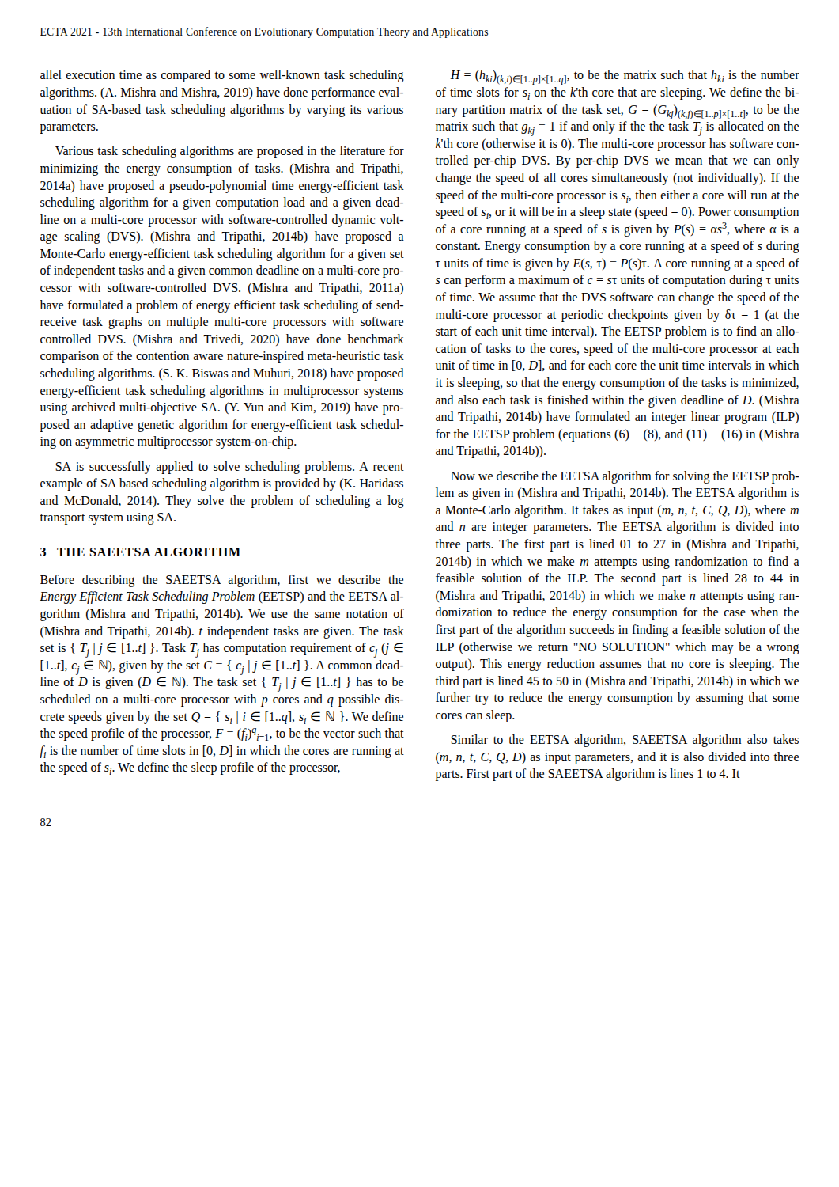ECTA 2021 - 13th International Conference on Evolutionary Computation Theory and Applications
allel execution time as compared to some well-known task scheduling algorithms. (A. Mishra and Mishra, 2019) have done performance evaluation of SA-based task scheduling algorithms by varying its various parameters.
Various task scheduling algorithms are proposed in the literature for minimizing the energy consumption of tasks. (Mishra and Tripathi, 2014a) have proposed a pseudo-polynomial time energy-efficient task scheduling algorithm for a given computation load and a given deadline on a multi-core processor with software-controlled dynamic voltage scaling (DVS). (Mishra and Tripathi, 2014b) have proposed a Monte-Carlo energy-efficient task scheduling algorithm for a given set of independent tasks and a given common deadline on a multi-core processor with software-controlled DVS. (Mishra and Tripathi, 2011a) have formulated a problem of energy efficient task scheduling of send-receive task graphs on multiple multi-core processors with software controlled DVS. (Mishra and Trivedi, 2020) have done benchmark comparison of the contention aware nature-inspired meta-heuristic task scheduling algorithms. (S. K. Biswas and Muhuri, 2018) have proposed energy-efficient task scheduling algorithms in multiprocessor systems using archived multi-objective SA. (Y. Yun and Kim, 2019) have proposed an adaptive genetic algorithm for energy-efficient task scheduling on asymmetric multiprocessor system-on-chip.
SA is successfully applied to solve scheduling problems. A recent example of SA based scheduling algorithm is provided by (K. Haridass and McDonald, 2014). They solve the problem of scheduling a log transport system using SA.
3 THE SAEETSA ALGORITHM
Before describing the SAEETSA algorithm, first we describe the Energy Efficient Task Scheduling Problem (EETSP) and the EETSA algorithm (Mishra and Tripathi, 2014b). We use the same notation of (Mishra and Tripathi, 2014b). t independent tasks are given. The task set is { Tj | j ∈ [1..t] }. Task Tj has computation requirement of cj (j ∈ [1..t], cj ∈ ℕ), given by the set C = { cj | j ∈ [1..t] }. A common deadline of D is given (D ∈ ℕ). The task set { Tj | j ∈ [1..t] } has to be scheduled on a multi-core processor with p cores and q possible discrete speeds given by the set Q = { si | i ∈ [1..q], si ∈ ℕ }. We define the speed profile of the processor, F = (fi)qi=1, to be the vector such that fi is the number of time slots in [0, D] in which the cores are running at the speed of si. We define the sleep profile of the processor,
H = (hki)(k,i)∈[1..p]×[1..q], to be the matrix such that hki is the number of time slots for si on the k'th core that are sleeping. We define the binary partition matrix of the task set, G = (Gkj)(k,j)∈[1..p]×[1..t], to be the matrix such that gkj = 1 if and only if the the task Tj is allocated on the k'th core (otherwise it is 0). The multi-core processor has software controlled per-chip DVS. By per-chip DVS we mean that we can only change the speed of all cores simultaneously (not individually). If the speed of the multi-core processor is si, then either a core will run at the speed of si, or it will be in a sleep state (speed = 0). Power consumption of a core running at a speed of s is given by P(s) = αs3, where α is a constant. Energy consumption by a core running at a speed of s during τ units of time is given by E(s, τ) = P(s)τ. A core running at a speed of s can perform a maximum of c = sτ units of computation during τ units of time. We assume that the DVS software can change the speed of the multi-core processor at periodic checkpoints given by δτ = 1 (at the start of each unit time interval). The EETSP problem is to find an allocation of tasks to the cores, speed of the multi-core processor at each unit of time in [0, D], and for each core the unit time intervals in which it is sleeping, so that the energy consumption of the tasks is minimized, and also each task is finished within the given deadline of D. (Mishra and Tripathi, 2014b) have formulated an integer linear program (ILP) for the EETSP problem (equations (6) − (8), and (11) − (16) in (Mishra and Tripathi, 2014b)).
Now we describe the EETSA algorithm for solving the EETSP problem as given in (Mishra and Tripathi, 2014b). The EETSA algorithm is a Monte-Carlo algorithm. It takes as input (m, n, t, C, Q, D), where m and n are integer parameters. The EETSA algorithm is divided into three parts. The first part is lined 01 to 27 in (Mishra and Tripathi, 2014b) in which we make m attempts using randomization to find a feasible solution of the ILP. The second part is lined 28 to 44 in (Mishra and Tripathi, 2014b) in which we make n attempts using randomization to reduce the energy consumption for the case when the first part of the algorithm succeeds in finding a feasible solution of the ILP (otherwise we return "NO SOLUTION" which may be a wrong output). This energy reduction assumes that no core is sleeping. The third part is lined 45 to 50 in (Mishra and Tripathi, 2014b) in which we further try to reduce the energy consumption by assuming that some cores can sleep.
Similar to the EETSA algorithm, SAEETSA algorithm also takes (m, n, t, C, Q, D) as input parameters, and it is also divided into three parts. First part of the SAEETSA algorithm is lines 1 to 4. It
82